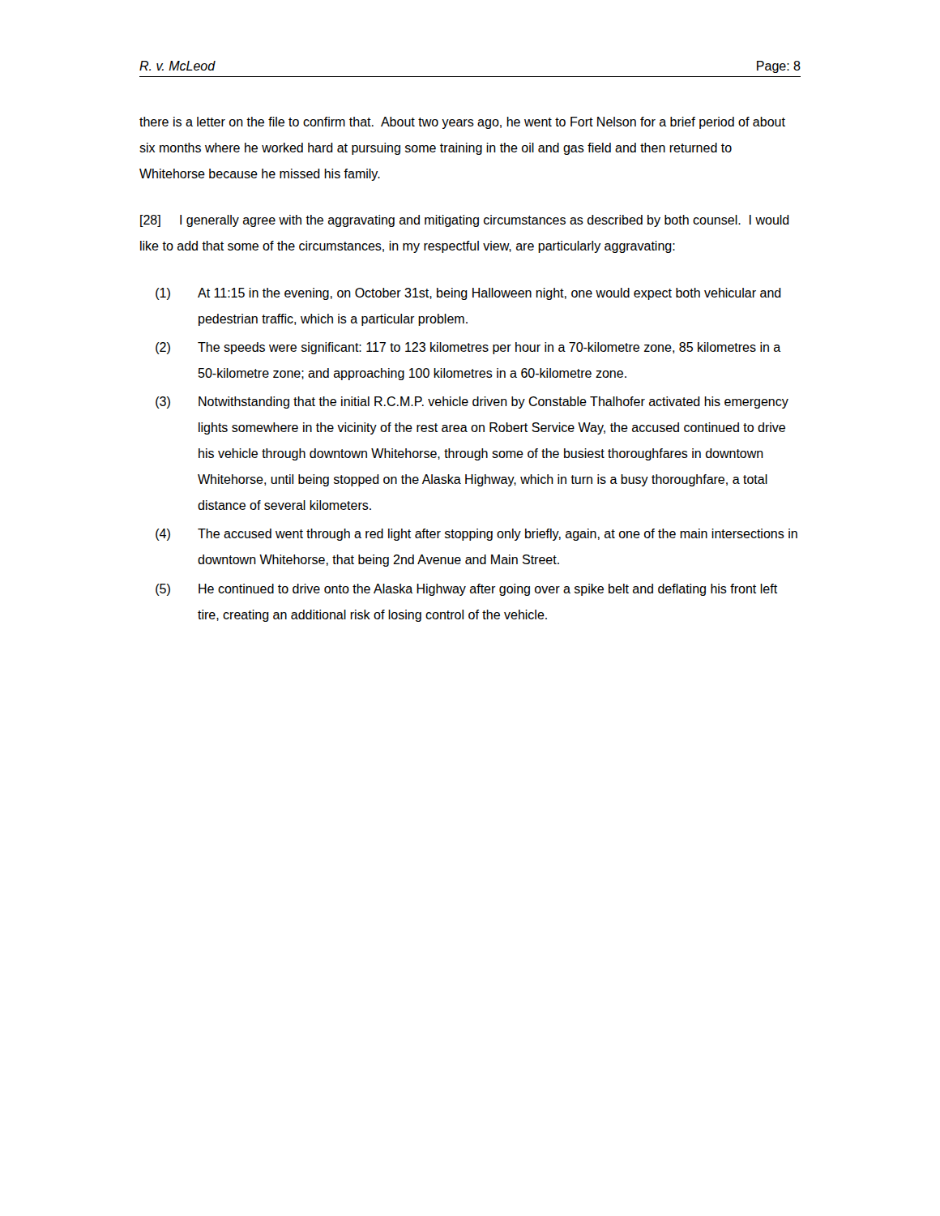R. v. McLeod Page: 8
there is a letter on the file to confirm that. About two years ago, he went to Fort Nelson for a brief period of about six months where he worked hard at pursuing some training in the oil and gas field and then returned to Whitehorse because he missed his family.
[28] I generally agree with the aggravating and mitigating circumstances as described by both counsel. I would like to add that some of the circumstances, in my respectful view, are particularly aggravating:
At 11:15 in the evening, on October 31st, being Halloween night, one would expect both vehicular and pedestrian traffic, which is a particular problem.
The speeds were significant: 117 to 123 kilometres per hour in a 70-kilometre zone, 85 kilometres in a 50-kilometre zone; and approaching 100 kilometres in a 60-kilometre zone.
Notwithstanding that the initial R.C.M.P. vehicle driven by Constable Thalhofer activated his emergency lights somewhere in the vicinity of the rest area on Robert Service Way, the accused continued to drive his vehicle through downtown Whitehorse, through some of the busiest thoroughfares in downtown Whitehorse, until being stopped on the Alaska Highway, which in turn is a busy thoroughfare, a total distance of several kilometers.
The accused went through a red light after stopping only briefly, again, at one of the main intersections in downtown Whitehorse, that being 2nd Avenue and Main Street.
He continued to drive onto the Alaska Highway after going over a spike belt and deflating his front left tire, creating an additional risk of losing control of the vehicle.